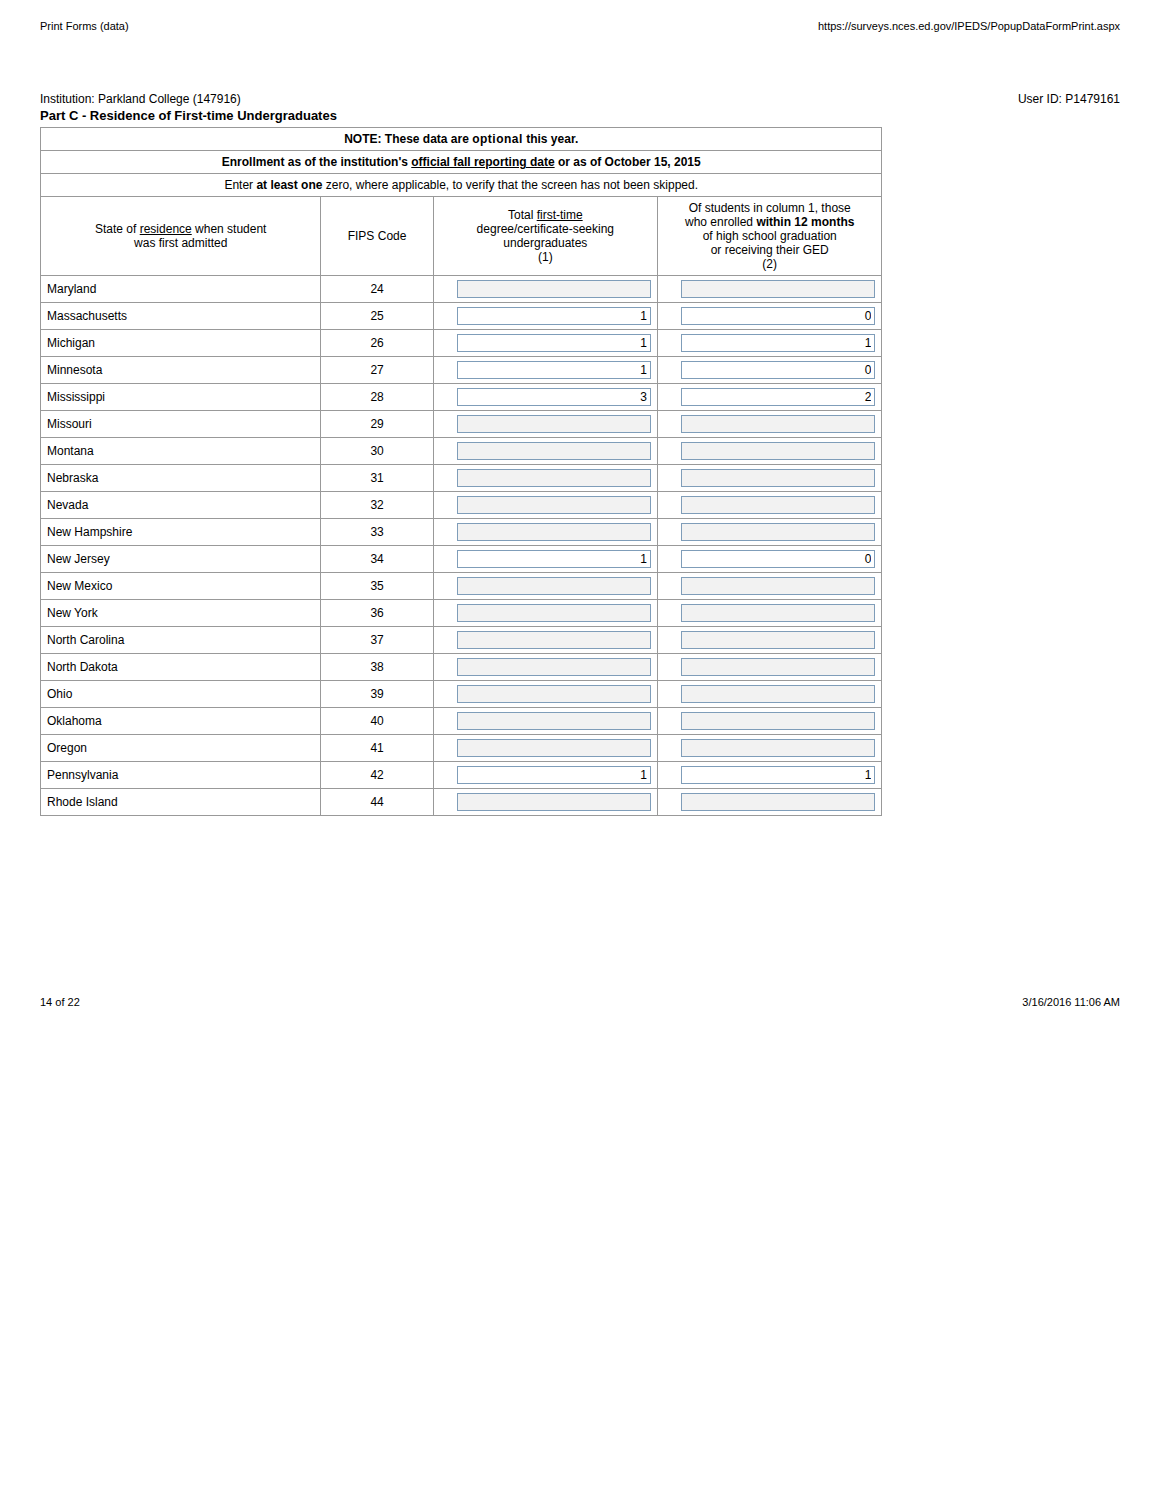Print Forms (data)
https://surveys.nces.ed.gov/IPEDS/PopupDataFormPrint.aspx
Institution: Parkland College (147916)
User ID: P1479161
Part C - Residence of First-time Undergraduates
| NOTE: These data are optional this year. |
| Enrollment as of the institution's official fall reporting date or as of October 15, 2015 |
| Enter at least one zero, where applicable, to verify that the screen has not been skipped. |
| State of residence when student was first admitted | FIPS Code | Total first-time degree/certificate-seeking undergraduates (1) | Of students in column 1, those who enrolled within 12 months of high school graduation or receiving their GED (2) |
| Maryland | 24 | | |
| Massachusetts | 25 | | |
| Michigan | 26 | | |
| Minnesota | 27 | | |
| Mississippi | 28 | | |
| Missouri | 29 | | |
| Montana | 30 | | |
| Nebraska | 31 | | |
| Nevada | 32 | | |
| New Hampshire | 33 | | |
| New Jersey | 34 | | |
| New Mexico | 35 | | |
| New York | 36 | | |
| North Carolina | 37 | | |
| North Dakota | 38 | | |
| Ohio | 39 | | |
| Oklahoma | 40 | | |
| Oregon | 41 | | |
| Pennsylvania | 42 | | |
| Rhode Island | 44 | | |
14 of 22
3/16/2016 11:06 AM